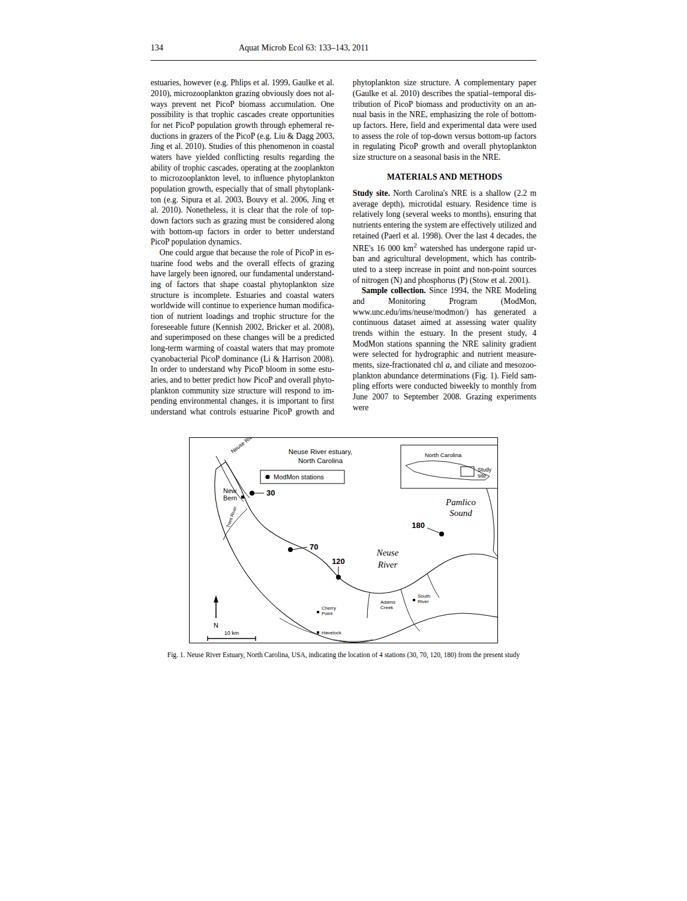134 Aquat Microb Ecol 63: 133–143, 2011
estuaries, however (e.g. Phlips et al. 1999, Gaulke et al. 2010), microzooplankton grazing obviously does not always prevent net PicoP biomass accumulation. One possibility is that trophic cascades create opportunities for net PicoP population growth through ephemeral reductions in grazers of the PicoP (e.g. Liu & Dagg 2003, Jing et al. 2010). Studies of this phenomenon in coastal waters have yielded conflicting results regarding the ability of trophic cascades, operating at the zooplankton to microzooplankton level, to influence phytoplankton population growth, especially that of small phytoplankton (e.g. Sipura et al. 2003, Bouvy et al. 2006, Jing et al. 2010). Nonetheless, it is clear that the role of top-down factors such as grazing must be considered along with bottom-up factors in order to better understand PicoP population dynamics.
One could argue that because the role of PicoP in estuarine food webs and the overall effects of grazing have largely been ignored, our fundamental understanding of factors that shape coastal phytoplankton size structure is incomplete. Estuaries and coastal waters worldwide will continue to experience human modification of nutrient loadings and trophic structure for the foreseeable future (Kennish 2002, Bricker et al. 2008), and superimposed on these changes will be a predicted long-term warming of coastal waters that may promote cyanobacterial PicoP dominance (Li & Harrison 2008). In order to understand why PicoP bloom in some estuaries, and to better predict how PicoP and overall phytoplankton community size structure will respond to impending environmental changes, it is important to first understand what controls estuarine PicoP growth and phytoplankton size structure. A complementary paper (Gaulke et al. 2010) describes the spatial–temporal distribution of PicoP biomass and productivity on an annual basis in the NRE, emphasizing the role of bottom-up factors. Here, field and experimental data were used to assess the role of top-down versus bottom-up factors in regulating PicoP growth and overall phytoplankton size structure on a seasonal basis in the NRE.
Materials and methods
Study site. North Carolina's NRE is a shallow (2.2 m average depth), microtidal estuary. Residence time is relatively long (several weeks to months), ensuring that nutrients entering the system are effectively utilized and retained (Paerl et al. 1998). Over the last 4 decades, the NRE's 16 000 km2 watershed has undergone rapid urban and agricultural development, which has contributed to a steep increase in point and non-point sources of nitrogen (N) and phosphorus (P) (Stow et al. 2001).
Sample collection. Since 1994, the NRE Modeling and Monitoring Program (ModMon, www.unc.edu/ims/neuse/modmon/) has generated a continuous dataset aimed at assessing water quality trends within the estuary. In the present study, 4 ModMon stations spanning the NRE salinity gradient were selected for hydrographic and nutrient measurements, size-fractionated chl a, and ciliate and mesozooplankton abundance determinations (Fig. 1). Field sampling efforts were conducted biweekly to monthly from June 2007 to September 2008. Grazing experiments were
Neuse River estuary, North Carolina ModMon stations North Carolina Study site Pamlico Sound Neuse River Neuse River Trent River New Bern 30 70 120 180 South River Adams Creek Cherry Point Havelock N 10 km
Fig. 1. Neuse River Estuary, North Carolina, USA, indicating the location of 4 stations (30, 70, 120, 180) from the present study